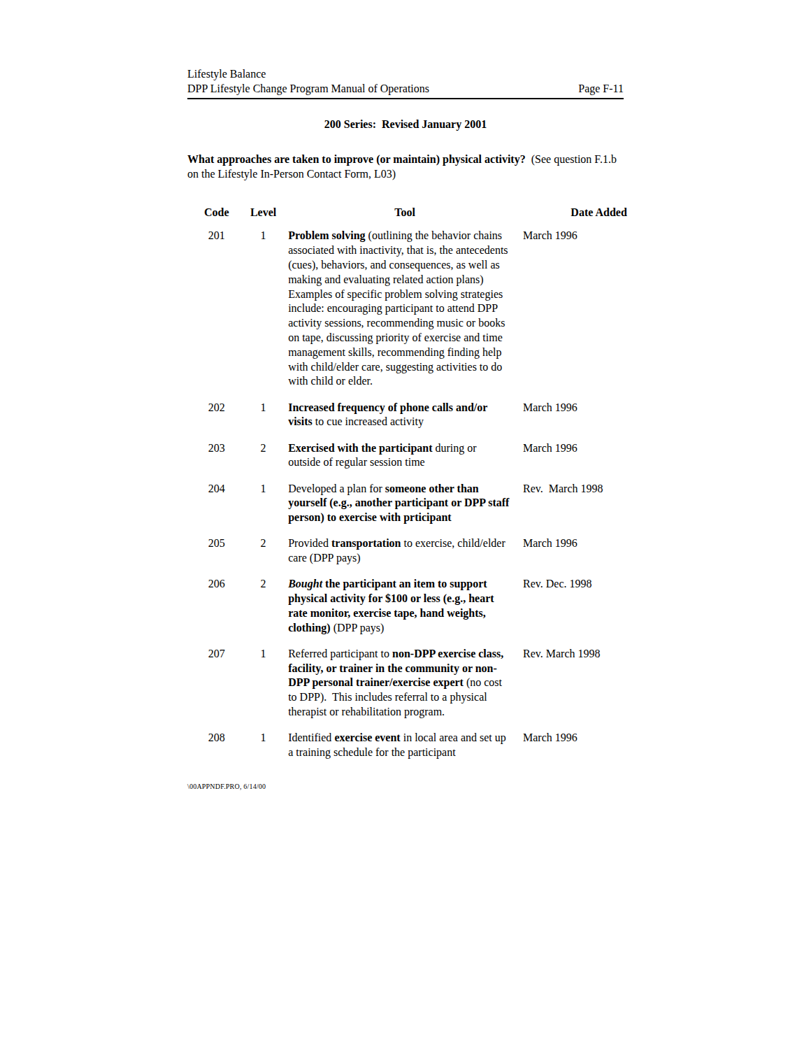Lifestyle Balance
DPP Lifestyle Change Program Manual of Operations
Page F-11
200 Series: Revised January 2001
What approaches are taken to improve (or maintain) physical activity? (See question F.1.b on the Lifestyle In-Person Contact Form, L03)
| Code | Level | Tool | Date Added |
| --- | --- | --- | --- |
| 201 | 1 | Problem solving (outlining the behavior chains associated with inactivity, that is, the antecedents (cues), behaviors, and consequences, as well as making and evaluating related action plans) Examples of specific problem solving strategies include: encouraging participant to attend DPP activity sessions, recommending music or books on tape, discussing priority of exercise and time management skills, recommending finding help with child/elder care, suggesting activities to do with child or elder. | March 1996 |
| 202 | 1 | Increased frequency of phone calls and/or visits to cue increased activity | March 1996 |
| 203 | 2 | Exercised with the participant during or outside of regular session time | March 1996 |
| 204 | 1 | Developed a plan for someone other than yourself (e.g., another participant or DPP staff person) to exercise with prticipant | Rev. March 1998 |
| 205 | 2 | Provided transportation to exercise, child/elder care (DPP pays) | March 1996 |
| 206 | 2 | Bought the participant an item to support physical activity for $100 or less (e.g., heart rate monitor, exercise tape, hand weights, clothing) (DPP pays) | Rev. Dec. 1998 |
| 207 | 1 | Referred participant to non-DPP exercise class, facility, or trainer in the community or non-DPP personal trainer/exercise expert (no cost to DPP). This includes referral to a physical therapist or rehabilitation program. | Rev. March 1998 |
| 208 | 1 | Identified exercise event in local area and set up a training schedule for the participant | March 1996 |
\00APPNDF.PRO, 6/14/00